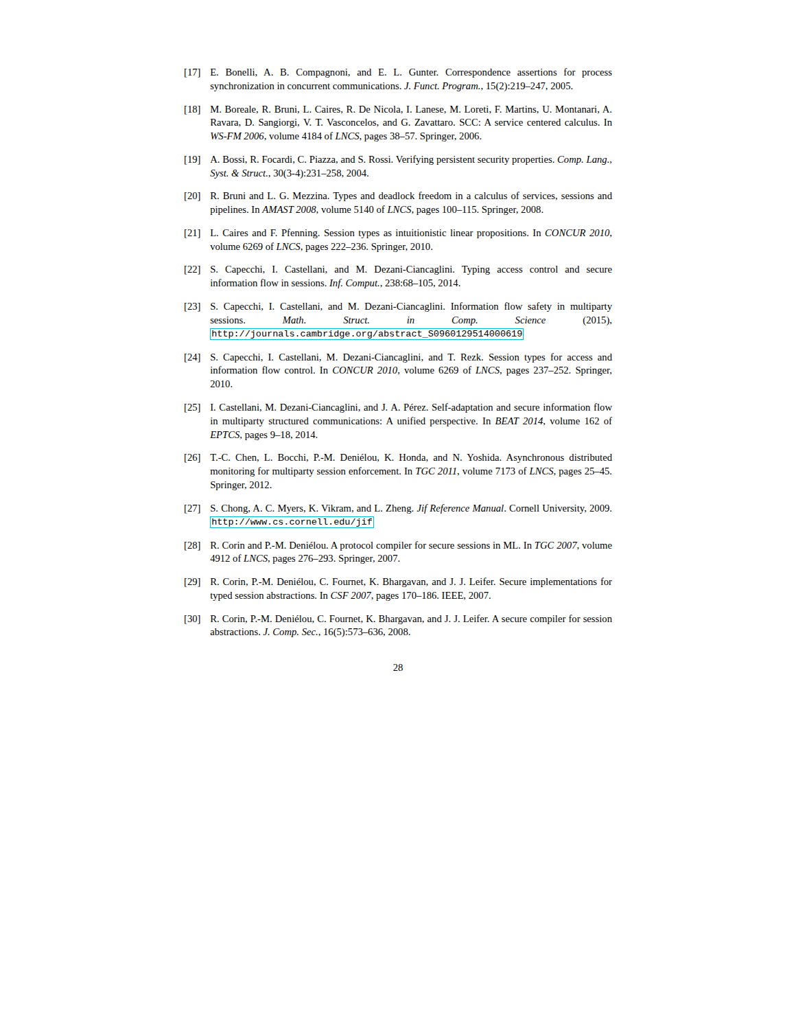[17] E. Bonelli, A. B. Compagnoni, and E. L. Gunter. Correspondence assertions for process synchronization in concurrent communications. J. Funct. Program., 15(2):219–247, 2005.
[18] M. Boreale, R. Bruni, L. Caires, R. De Nicola, I. Lanese, M. Loreti, F. Martins, U. Montanari, A. Ravara, D. Sangiorgi, V. T. Vasconcelos, and G. Zavattaro. SCC: A service centered calculus. In WS-FM 2006, volume 4184 of LNCS, pages 38–57. Springer, 2006.
[19] A. Bossi, R. Focardi, C. Piazza, and S. Rossi. Verifying persistent security properties. Comp. Lang., Syst. & Struct., 30(3-4):231–258, 2004.
[20] R. Bruni and L. G. Mezzina. Types and deadlock freedom in a calculus of services, sessions and pipelines. In AMAST 2008, volume 5140 of LNCS, pages 100–115. Springer, 2008.
[21] L. Caires and F. Pfenning. Session types as intuitionistic linear propositions. In CONCUR 2010, volume 6269 of LNCS, pages 222–236. Springer, 2010.
[22] S. Capecchi, I. Castellani, and M. Dezani-Ciancaglini. Typing access control and secure information flow in sessions. Inf. Comput., 238:68–105, 2014.
[23] S. Capecchi, I. Castellani, and M. Dezani-Ciancaglini. Information flow safety in multiparty sessions. Math. Struct. in Comp. Science (2015), http://journals.cambridge.org/abstract_S0960129514000619
[24] S. Capecchi, I. Castellani, M. Dezani-Ciancaglini, and T. Rezk. Session types for access and information flow control. In CONCUR 2010, volume 6269 of LNCS, pages 237–252. Springer, 2010.
[25] I. Castellani, M. Dezani-Ciancaglini, and J. A. Pérez. Self-adaptation and secure information flow in multiparty structured communications: A unified perspective. In BEAT 2014, volume 162 of EPTCS, pages 9–18, 2014.
[26] T.-C. Chen, L. Bocchi, P.-M. Deniélou, K. Honda, and N. Yoshida. Asynchronous distributed monitoring for multiparty session enforcement. In TGC 2011, volume 7173 of LNCS, pages 25–45. Springer, 2012.
[27] S. Chong, A. C. Myers, K. Vikram, and L. Zheng. Jif Reference Manual. Cornell University, 2009. http://www.cs.cornell.edu/jif
[28] R. Corin and P.-M. Deniélou. A protocol compiler for secure sessions in ML. In TGC 2007, volume 4912 of LNCS, pages 276–293. Springer, 2007.
[29] R. Corin, P.-M. Deniélou, C. Fournet, K. Bhargavan, and J. J. Leifer. Secure implementations for typed session abstractions. In CSF 2007, pages 170–186. IEEE, 2007.
[30] R. Corin, P.-M. Deniélou, C. Fournet, K. Bhargavan, and J. J. Leifer. A secure compiler for session abstractions. J. Comp. Sec., 16(5):573–636, 2008.
28